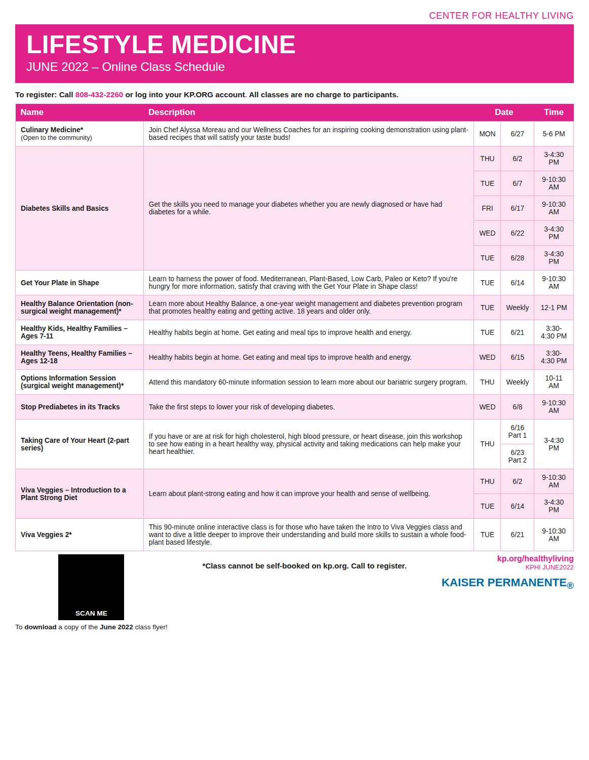CENTER FOR HEALTHY LIVING
LIFESTYLE MEDICINE
JUNE 2022 – Online Class Schedule
To register: Call 808-432-2260 or log into your KP.ORG account. All classes are no charge to participants.
| Name | Description | Date | Time |
| --- | --- | --- | --- |
| Culinary Medicine* (Open to the community) | Join Chef Alyssa Moreau and our Wellness Coaches for an inspiring cooking demonstration using plant-based recipes that will satisfy your taste buds! | MON | 6/27 | 5-6 PM |
| Diabetes Skills and Basics | Get the skills you need to manage your diabetes whether you are newly diagnosed or have had diabetes for a while. | THU | 6/2 | 3-4:30 PM |
| TUE | 6/7 | 9-10:30 AM |
| FRI | 6/17 | 9-10:30 AM |
| WED | 6/22 | 3-4:30 PM |
| TUE | 6/28 | 3-4:30 PM |
| Get Your Plate in Shape | Learn to harness the power of food. Mediterranean, Plant-Based, Low Carb, Paleo or Keto? If you're hungry for more information, satisfy that craving with the Get Your Plate in Shape class! | TUE | 6/14 | 9-10:30 AM |
| Healthy Balance Orientation (non-surgical weight management)* | Learn more about Healthy Balance, a one-year weight management and diabetes prevention program that promotes healthy eating and getting active. 18 years and older only. | TUE | Weekly | 12-1 PM |
| Healthy Kids, Healthy Families – Ages 7-11 | Healthy habits begin at home. Get eating and meal tips to improve health and energy. | TUE | 6/21 | 3:30-4:30 PM |
| Healthy Teens, Healthy Families – Ages 12-18 | Healthy habits begin at home. Get eating and meal tips to improve health and energy. | WED | 6/15 | 3:30-4:30 PM |
| Options Information Session (surgical weight management)* | Attend this mandatory 60-minute information session to learn more about our bariatric surgery program. | THU | Weekly | 10-11 AM |
| Stop Prediabetes in its Tracks | Take the first steps to lower your risk of developing diabetes. | WED | 6/8 | 9-10:30 AM |
| Taking Care of Your Heart (2-part series) | If you have or are at risk for high cholesterol, high blood pressure, or heart disease, join this workshop to see how eating in a heart healthy way, physical activity and taking medications can help make your heart healthier. | THU | 6/16 Part 1 | 3-4:30 PM |
| 6/23 Part 2 |
| Viva Veggies – Introduction to a Plant Strong Diet | Learn about plant-strong eating and how it can improve your health and sense of wellbeing. | THU | 6/2 | 9-10:30 AM |
| TUE | 6/14 | 3-4:30 PM |
| Viva Veggies 2* | This 90-minute online interactive class is for those who have taken the Intro to Viva Veggies class and want to dive a little deeper to improve their understanding and build more skills to sustain a whole food-plant based lifestyle. | TUE | 6/21 | 9-10:30 AM |
SCAN ME
To download a copy of the June 2022 class flyer!
*Class cannot be self-booked on kp.org. Call to register.
kp.org/healthyliving KPHI JUNE2022
KAISER PERMANENTE®